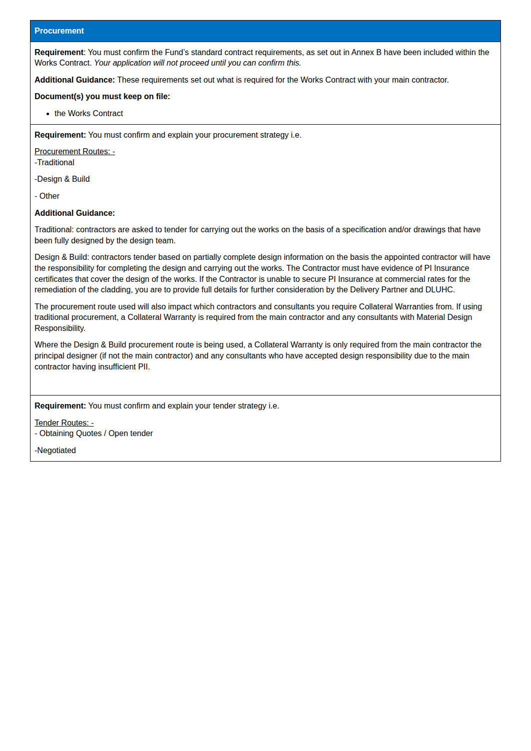| Procurement |
| --- |
| Requirement : You must confirm the Fund’s standard contract requirements, as set out in Annex B have been included within the Works Contract. Your application will not proceed until you can confirm this. Additional Guidance: These requirements set out what is required for the Works Contract with your main contractor. Document(s) you must keep on file: the Works Contract |
| Requirement: You must confirm and explain your procurement strategy i.e. Procurement Routes: - -Traditional -Design & Build - Other Additional Guidance: Traditional: contractors are asked to tender for carrying out the works on the basis of a specification and/or drawings that have been fully designed by the design team. Design & Build: contractors tender based on partially complete design information on the basis the appointed contractor will have the responsibility for completing the design and carrying out the works. The Contractor must have evidence of PI Insurance certificates that cover the design of the works. If the Contractor is unable to secure PI Insurance at commercial rates for the remediation of the cladding, you are to provide full details for further consideration by the Delivery Partner and DLUHC. The procurement route used will also impact which contractors and consultants you require Collateral Warranties from. If using traditional procurement, a Collateral Warranty is required from the main contractor and any consultants with Material Design Responsibility. Where the Design & Build procurement route is being used, a Collateral Warranty is only required from the main contractor the principal designer (if not the main contractor) and any consultants who have accepted design responsibility due to the main contractor having insufficient PII. |
| Requirement: You must confirm and explain your tender strategy i.e. Tender Routes: - - Obtaining Quotes / Open tender -Negotiated |